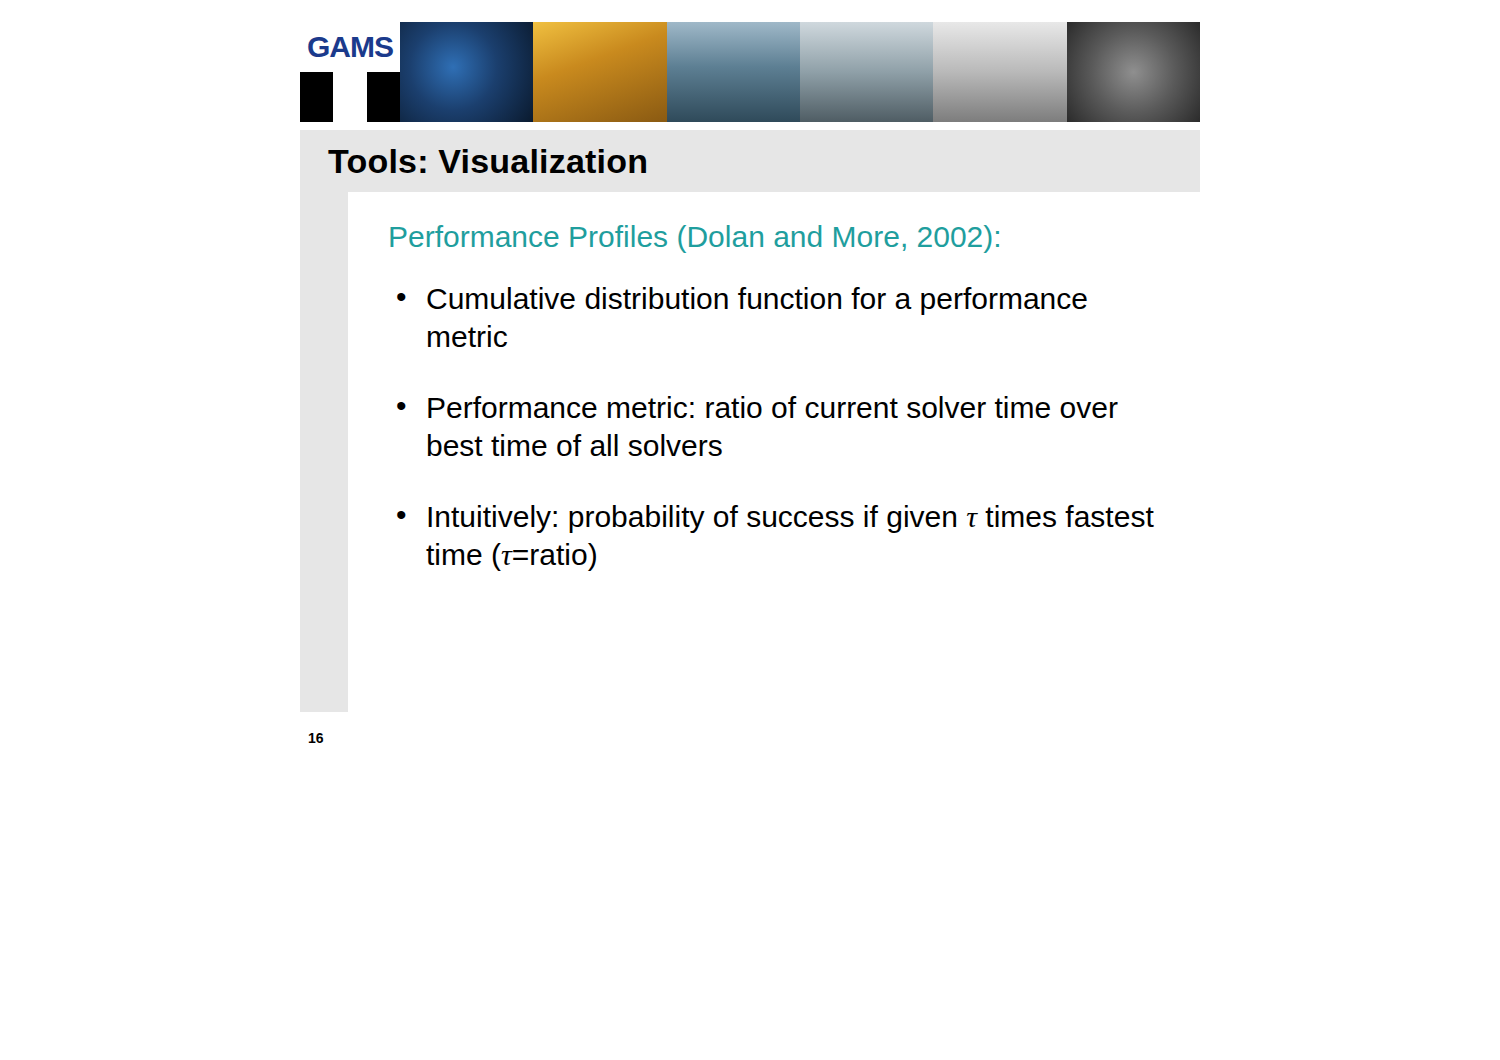GAMS
Tools: Visualization
Performance Profiles (Dolan and More, 2002):
Cumulative distribution function for a performance metric
Performance metric: ratio of current solver time over best time of all solvers
Intuitively: probability of success if given τ times fastest time (τ=ratio)
16